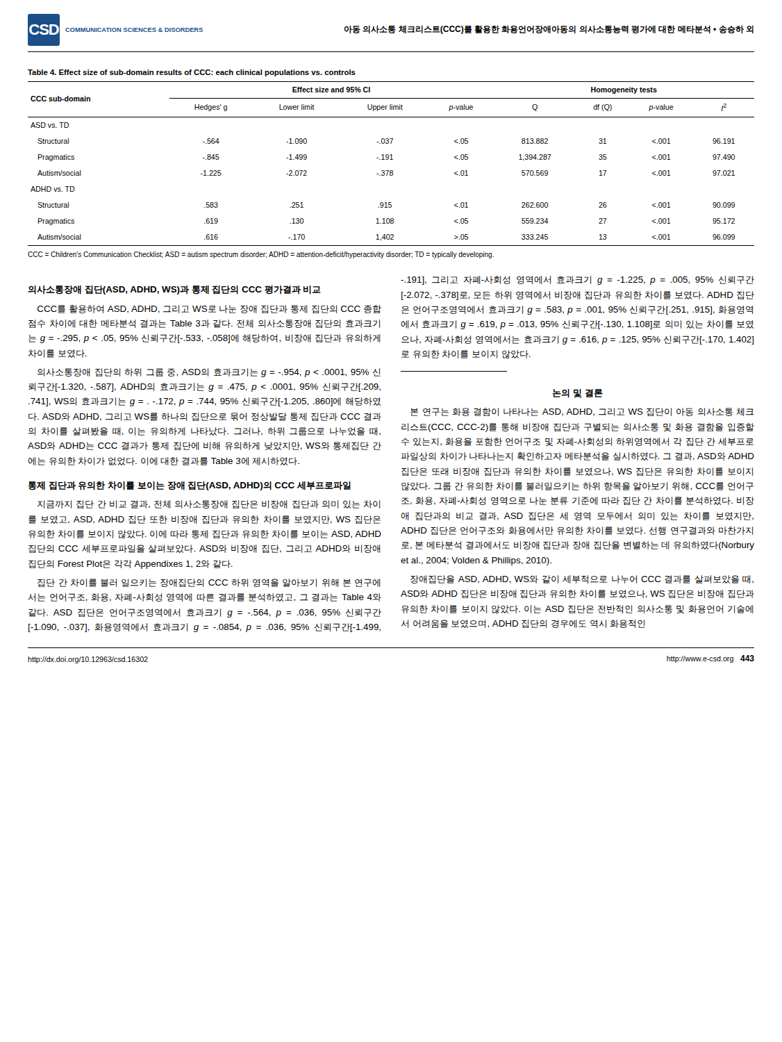CSD
COMMUNICATION SCIENCES & DISORDERS
아동 의사소통 체크리스트(CCC)를 활용한 화용언어장애아동의 의사소통능력 평가에 대한 메타분석 • 송승하 외
Table 4. Effect size of sub-domain results of CCC: each clinical populations vs. controls
| CCC sub-domain | Effect size and 95% CI | Homogeneity tests |
| --- | --- | --- |
| Hedges' g | Lower limit | Upper limit | p -value | Q | df (Q) | p -value | I 2 |
| ASD vs. TD | | | | | | | | |
| Structural | -.564 | -1.090 | -.037 | <.05 | 813.882 | 31 | <.001 | 96.191 |
| Pragmatics | -.845 | -1.499 | -.191 | <.05 | 1,394.287 | 35 | <.001 | 97.490 |
| Autism/social | -1.225 | -2.072 | -.378 | <.01 | 570.569 | 17 | <.001 | 97.021 |
| ADHD vs. TD | | | | | | | | |
| Structural | .583 | .251 | .915 | <.01 | 262.600 | 26 | <.001 | 90.099 |
| Pragmatics | .619 | .130 | 1.108 | <.05 | 559.234 | 27 | <.001 | 95.172 |
| Autism/social | .616 | -.170 | 1,402 | >.05 | 333.245 | 13 | <.001 | 96.099 |
CCC = Children's Communication Checklist; ASD = autism spectrum disorder; ADHD = attention-deficit/hyperactivity disorder; TD = typically developing.
의사소통장애 집단(ASD, ADHD, WS)과 통제 집단의 CCC 평가결과 비교
CCC를 활용하여 ASD, ADHD, 그리고 WS로 나눈 장애 집단과 통제 집단의 CCC 종합점수 차이에 대한 메타분석 결과는 Table 3과 같다. 전체 의사소통장애 집단의 효과크기는 g = -.295, p < .05, 95% 신뢰구간[-.533, -.058]에 해당하여, 비장애 집단과 유의하게 차이를 보였다.
의사소통장애 집단의 하위 그룹 중, ASD의 효과크기는 g = -.954, p < .0001, 95% 신뢰구간[-1.320, -.587], ADHD의 효과크기는 g = .475, p < .0001, 95% 신뢰구간[.209, .741], WS의 효과크기는 g = . -.172, p = .744, 95% 신뢰구간[-1.205, .860]에 해당하였다. ASD와 ADHD, 그리고 WS를 하나의 집단으로 묶어 정상발달 통제 집단과 CCC 결과의 차이를 살펴봤을 때, 이는 유의하게 나타났다. 그러나, 하위 그룹으로 나누었을 때, ASD와 ADHD는 CCC 결과가 통제 집단에 비해 유의하게 낮았지만, WS와 통제집단 간에는 유의한 차이가 없었다. 이에 대한 결과를 Table 3에 제시하였다.
통제 집단과 유의한 차이를 보이는 장애 집단(ASD, ADHD)의 CCC 세부프로파일
지금까지 집단 간 비교 결과, 전체 의사소통장애 집단은 비장애 집단과 의미 있는 차이를 보였고, ASD, ADHD 집단 또한 비장애 집단과 유의한 차이를 보였지만, WS 집단은 유의한 차이를 보이지 않았다. 이에 따라 통제 집단과 유의한 차이를 보이는 ASD, ADHD 집단의 CCC 세부프로파일을 살펴보았다. ASD와 비장애 집단, 그리고 ADHD와 비장애 집단의 Forest Plot은 각각 Appendixes 1, 2와 같다.
집단 간 차이를 불러 일으키는 장애집단의 CCC 하위 영역을 알아보기 위해 본 연구에서는 언어구조, 화용, 자폐-사회성 영역에 따른 결과를 분석하였고, 그 결과는 Table 4와 같다. ASD 집단은 언어구조영역에서 효과크기 g = -.564, p = .036, 95% 신뢰구간[-1.090, -.037], 화용영역에서 효과크기 g = -.0854, p = .036, 95% 신뢰구간[-1.499, -.191], 그리고 자폐-사회성 영역에서 효과크기 g = -1.225, p = .005, 95% 신뢰구간[-2.072, -.378]로, 모든 하위 영역에서 비장애 집단과 유의한 차이를 보였다. ADHD 집단은 언어구조영역에서 효과크기 g = .583, p = .001, 95% 신뢰구간[.251, .915], 화용영역에서 효과크기 g = .619, p = .013, 95% 신뢰구간[-.130, 1.108]로 의미 있는 차이를 보였으나, 자폐-사회성 영역에서는 효과크기 g = .616, p = .125, 95% 신뢰구간[-.170, 1.402]로 유의한 차이를 보이지 않았다.
논의 및 결론
본 연구는 화용 결함이 나타나는 ASD, ADHD, 그리고 WS 집단이 아동 의사소통 체크리스트(CCC, CCC-2)를 통해 비장애 집단과 구별되는 의사소통 및 화용 결함을 입증할 수 있는지, 화용을 포함한 언어구조 및 자폐-사회성의 하위영역에서 각 집단 간 세부프로파일상의 차이가 나타나는지 확인하고자 메타분석을 실시하였다. 그 결과, ASD와 ADHD 집단은 또래 비장애 집단과 유의한 차이를 보였으나, WS 집단은 유의한 차이를 보이지 않았다. 그룹 간 유의한 차이를 불러일으키는 하위 항목을 알아보기 위해, CCC를 언어구조, 화용, 자폐-사회성 영역으로 나눈 분류 기준에 따라 집단 간 차이를 분석하였다. 비장애 집단과의 비교 결과, ASD 집단은 세 영역 모두에서 의미 있는 차이를 보였지만, ADHD 집단은 언어구조와 화용에서만 유의한 차이를 보였다. 선행 연구결과와 마찬가지로, 본 메타분석 결과에서도 비장애 집단과 장애 집단을 변별하는 데 유의하였다(Norbury et al., 2004; Volden & Phillips, 2010).
장애집단을 ASD, ADHD, WS와 같이 세부적으로 나누어 CCC 결과를 살펴보았을 때, ASD와 ADHD 집단은 비장애 집단과 유의한 차이를 보였으나, WS 집단은 비장애 집단과 유의한 차이를 보이지 않았다. 이는 ASD 집단은 전반적인 의사소통 및 화용언어 기술에서 어려움을 보였으며, ADHD 집단의 경우에도 역시 화용적인
http://dx.doi.org/10.12963/csd.16302
http://www.e-csd.org 443